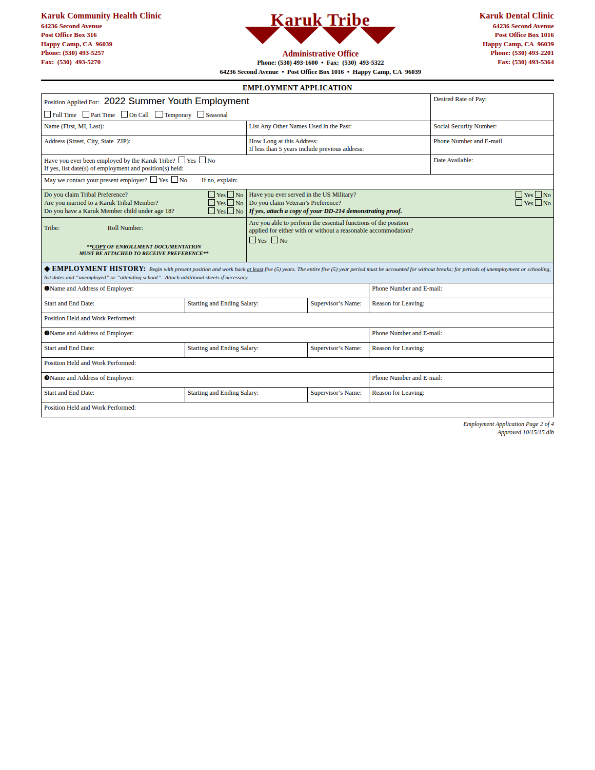Karuk Community Health Clinic
64236 Second Avenue
Post Office Box 316
Happy Camp, CA 96039
Phone: (530) 493-5257
Fax: (530) 493-5270
Karuk Tribe
Administrative Office
Phone: (530) 493-1600 • Fax: (530) 493-5322
64236 Second Avenue • Post Office Box 1016 • Happy Camp, CA 96039
Karuk Dental Clinic
64236 Second Avenue
Post Office Box 1016
Happy Camp, CA 96039
Phone: (530) 493-2201
Fax: (530) 493-5364
EMPLOYMENT APPLICATION
| Position Applied For: 2022 Summer Youth Employment Full Time Part Time On Call Temporary Seasonal | Desired Rate of Pay: |
| Name (First, MI, Last): | List Any Other Names Used in the Past: | Social Security Number: |
| Address (Street, City, State ZIP): | How Long at this Address: If less than 5 years include previous address: | Phone Number and E-mail |
| Have you ever been employed by the Karuk Tribe? Yes No If yes, list date(s) of employment and position(s) held: | Date Available: |
| May we contact your present employer? Yes No If no, explain: |
| Do you claim Tribal Preference? Yes No Are you married to a Karuk Tribal Member? Yes No Do you have a Karuk Member child under age 18? Yes No | Have you ever served in the US Military? Yes No Do you claim Veteran’s Preference? Yes No If yes, attach a copy of your DD-214 demonstrating proof. |
| Tribe: Roll Number: ** COPY OF ENROLLMENT DOCUMENTATION MUST BE ATTACHED TO RECEIVE PREFERENCE** | Are you able to perform the essential functions of the position applied for either with or without a reasonable accommodation? Yes No |
| ◆ EMPLOYMENT HISTORY: Begin with present position and work back at least five (5) years. The entire five (5) year period must be accounted for without breaks; for periods of unemployment or schooling, list dates and “unemployed” or “attending school”. Attach additional sheets if necessary. |
| ❶ Name and Address of Employer: | Phone Number and E-mail: |
| Start and End Date: | Starting and Ending Salary: | Supervisor’s Name: | Reason for Leaving: |
| Position Held and Work Performed: |
| ❷ Name and Address of Employer: | Phone Number and E-mail: |
| Start and End Date: | Starting and Ending Salary: | Supervisor’s Name: | Reason for Leaving: |
| Position Held and Work Performed: |
| ❸ Name and Address of Employer: | Phone Number and E-mail: |
| Start and End Date: | Starting and Ending Salary: | Supervisor’s Name: | Reason for Leaving: |
| Position Held and Work Performed: |
Employment Application Page 2 of 4
Approved 10/15/15 dlb